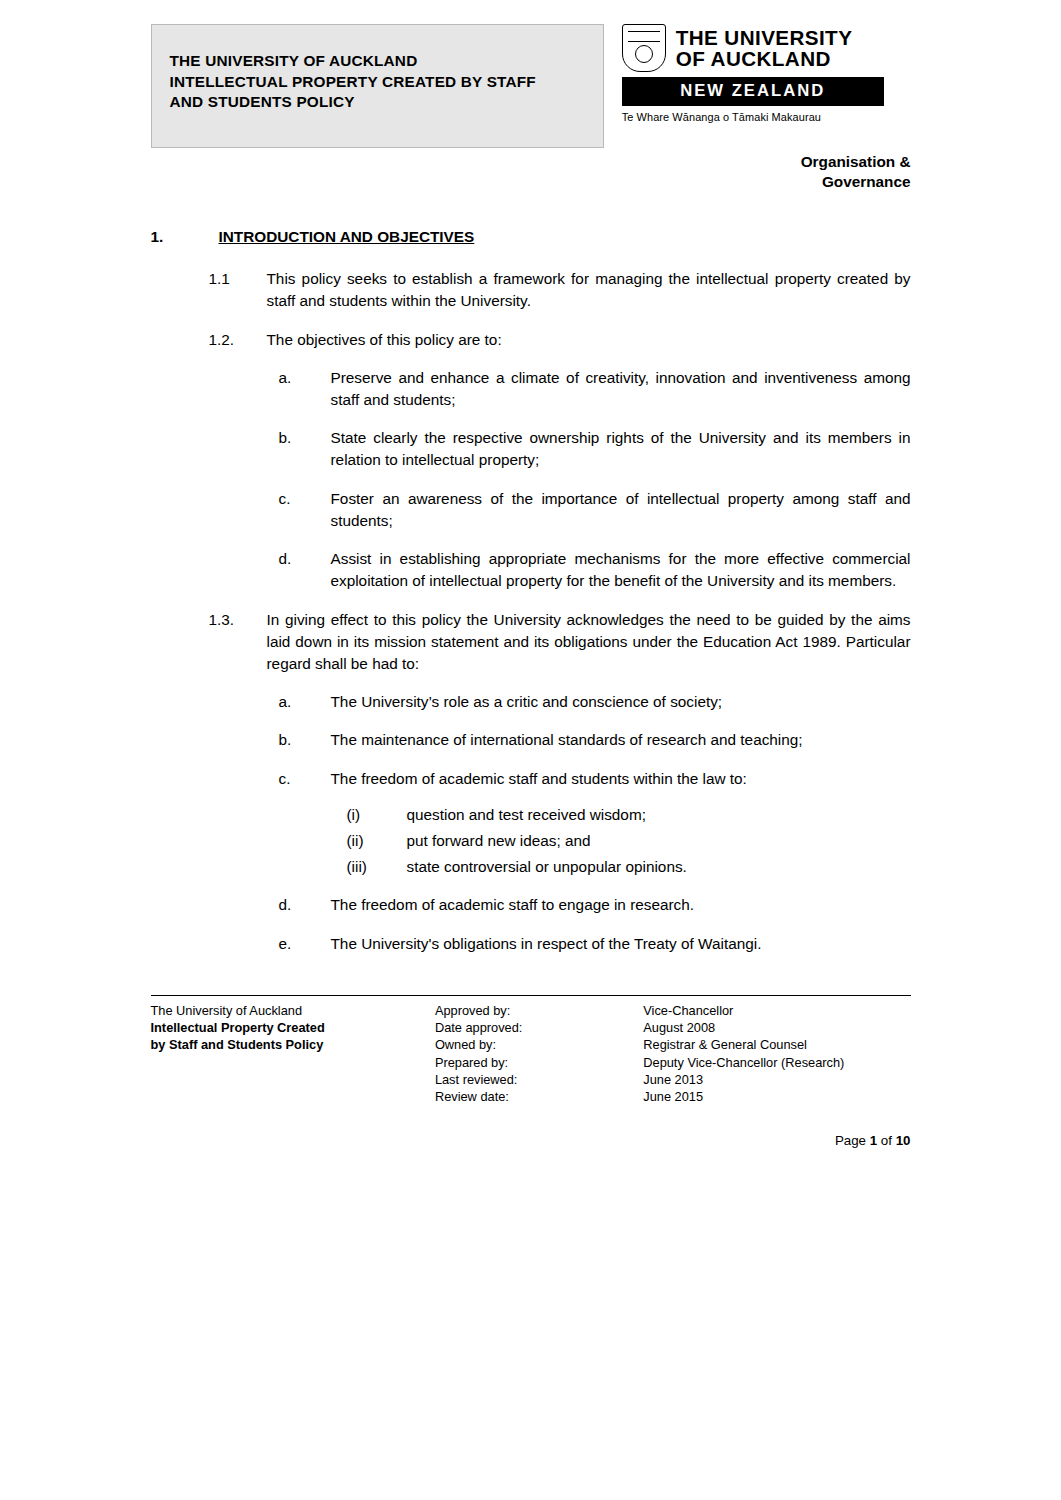The University of Auckland
Intellectual Property Created by Staff
and Students Policy
THE UNIVERSITY
OF AUCKLAND
NEW ZEALAND
Te Whare Wānanga o Tāmaki Makaurau
Organisation &
Governance
1.
Introduction and Objectives
1.1
This policy seeks to establish a framework for managing the intellectual property created by staff and students within the University.
1.2.
The objectives of this policy are to:
a.
Preserve and enhance a climate of creativity, innovation and inventiveness among staff and students;
b.
State clearly the respective ownership rights of the University and its members in relation to intellectual property;
c.
Foster an awareness of the importance of intellectual property among staff and students;
d.
Assist in establishing appropriate mechanisms for the more effective commercial exploitation of intellectual property for the benefit of the University and its members.
1.3.
In giving effect to this policy the University acknowledges the need to be guided by the aims laid down in its mission statement and its obligations under the Education Act 1989. Particular regard shall be had to:
a.
The University’s role as a critic and conscience of society;
b.
The maintenance of international standards of research and teaching;
c.
The freedom of academic staff and students within the law to:
(i)
question and test received wisdom;
(ii)
put forward new ideas; and
(iii)
state controversial or unpopular opinions.
d.
The freedom of academic staff to engage in research.
e.
The University's obligations in respect of the Treaty of Waitangi.
The University of Auckland
Intellectual Property Created
by Staff and Students Policy
Approved by:
Date approved:
Owned by:
Prepared by:
Last reviewed:
Review date:
Vice-Chancellor
August 2008
Registrar & General Counsel
Deputy Vice-Chancellor (Research)
June 2013
June 2015
Page 1 of 10